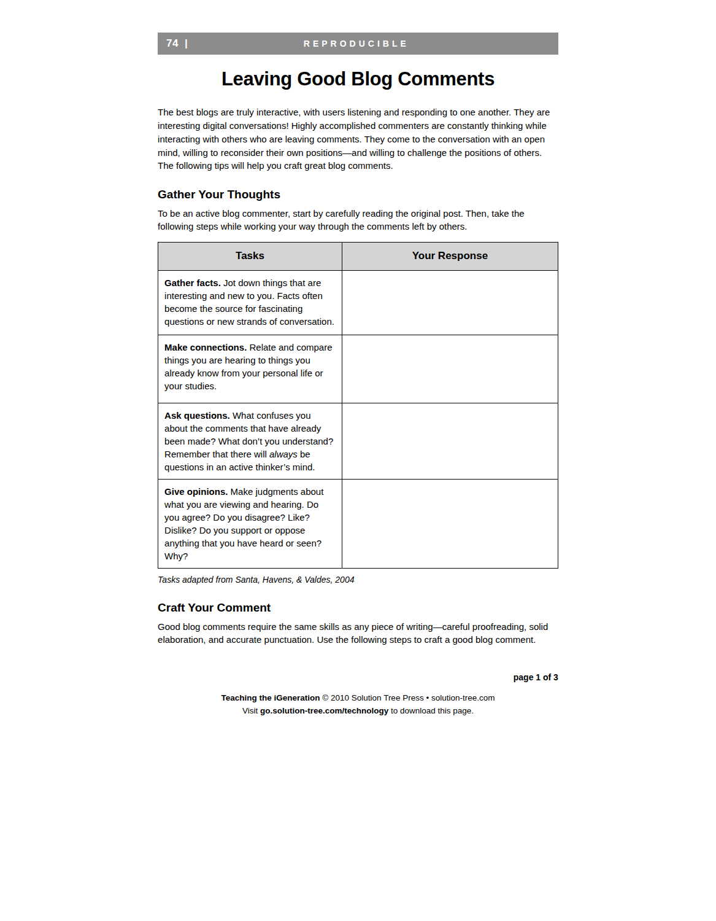74 | REPRODUCIBLE
Leaving Good Blog Comments
The best blogs are truly interactive, with users listening and responding to one another. They are interesting digital conversations! Highly accomplished commenters are constantly thinking while interacting with others who are leaving comments. They come to the conversation with an open mind, willing to reconsider their own positions—and willing to challenge the positions of others. The following tips will help you craft great blog comments.
Gather Your Thoughts
To be an active blog commenter, start by carefully reading the original post. Then, take the following steps while working your way through the comments left by others.
| Tasks | Your Response |
| --- | --- |
| Gather facts. Jot down things that are interesting and new to you. Facts often become the source for fascinating questions or new strands of conversation. | |
| Make connections. Relate and compare things you are hearing to things you already know from your personal life or your studies. | |
| Ask questions. What confuses you about the comments that have already been made? What don’t you understand? Remember that there will always be questions in an active thinker’s mind. | |
| Give opinions. Make judgments about what you are viewing and hearing. Do you agree? Do you disagree? Like? Dislike? Do you support or oppose anything that you have heard or seen? Why? | |
Tasks adapted from Santa, Havens, & Valdes, 2004
Craft Your Comment
Good blog comments require the same skills as any piece of writing—careful proofreading, solid elaboration, and accurate punctuation. Use the following steps to craft a good blog comment.
page 1 of 3
Teaching the iGeneration © 2010 Solution Tree Press • solution-tree.com
Visit go.solution-tree.com/technology to download this page.